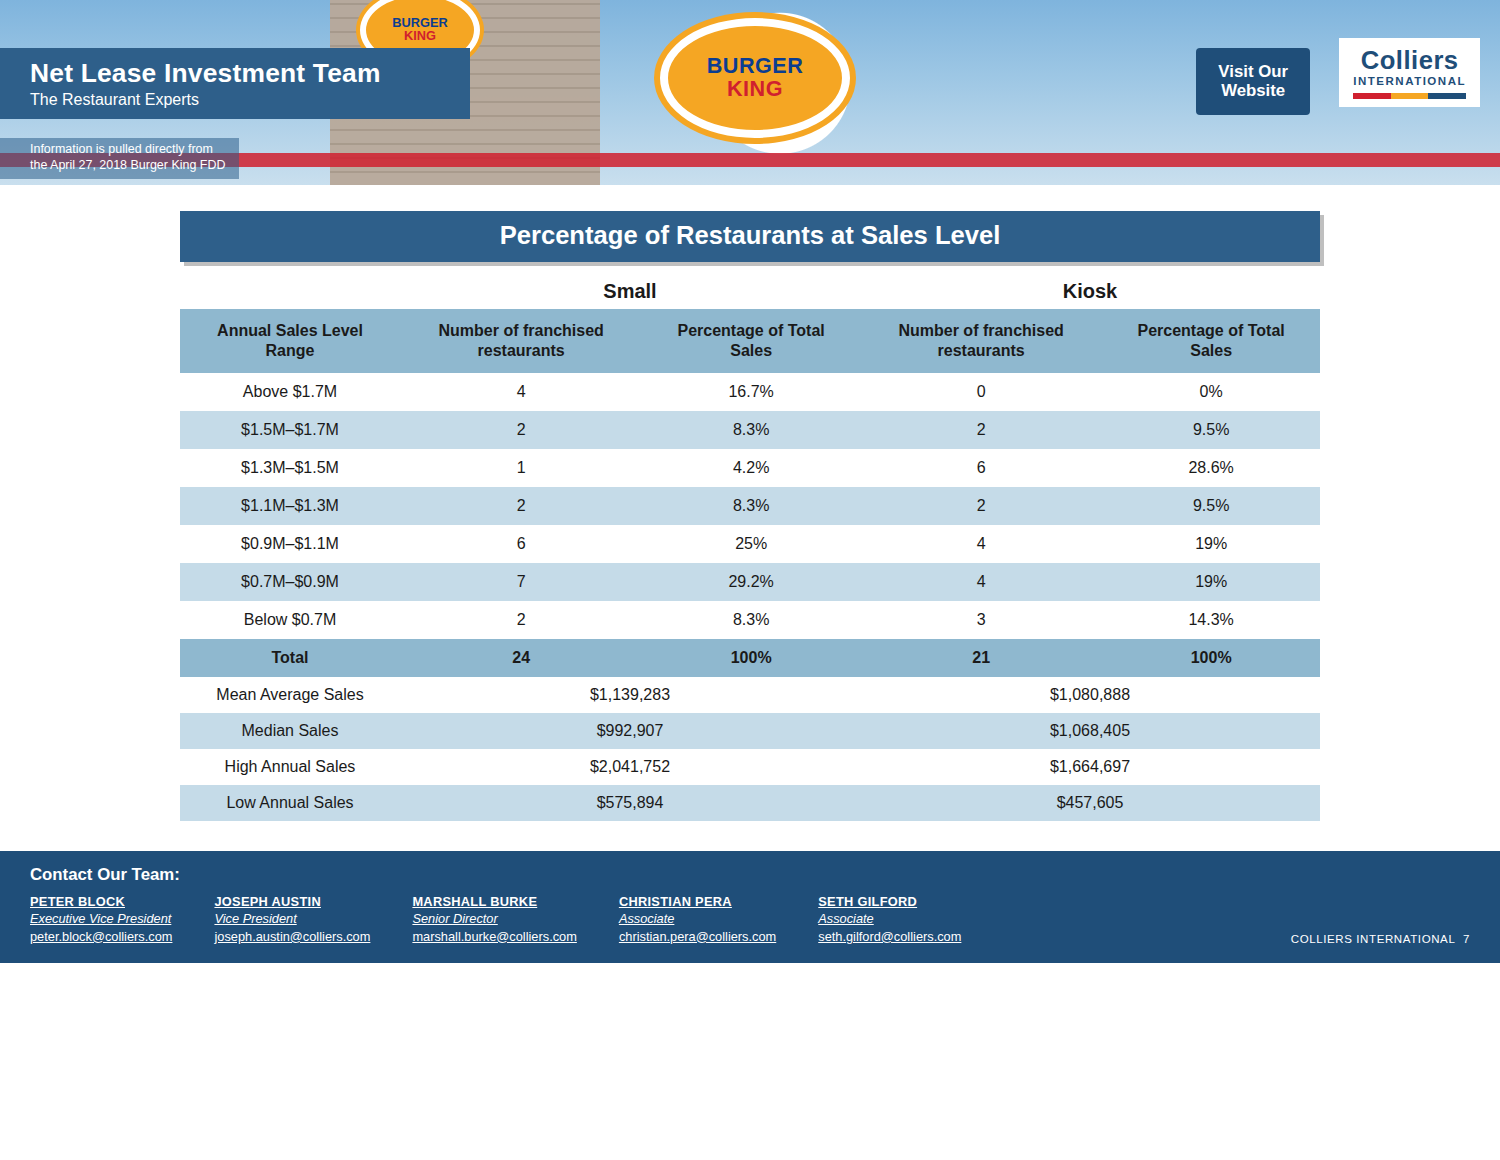BURGER KING
BURGER KING
Net Lease Investment Team
The Restaurant Experts
Information is pulled directly from
the April 27, 2018 Burger King FDD
Visit Our
Website
Colliers
INTERNATIONAL
Percentage of Restaurants at Sales Level
Small
Kiosk
| Annual Sales Level Range | Number of franchised restaurants | Percentage of Total Sales | Number of franchised restaurants | Percentage of Total Sales |
| --- | --- | --- | --- | --- |
| Above $1.7M | 4 | 16.7% | 0 | 0% |
| $1.5M–$1.7M | 2 | 8.3% | 2 | 9.5% |
| $1.3M–$1.5M | 1 | 4.2% | 6 | 28.6% |
| $1.1M–$1.3M | 2 | 8.3% | 2 | 9.5% |
| $0.9M–$1.1M | 6 | 25% | 4 | 19% |
| $0.7M–$0.9M | 7 | 29.2% | 4 | 19% |
| Below $0.7M | 2 | 8.3% | 3 | 14.3% |
| Total | 24 | 100% | 21 | 100% |
| Mean Average Sales | $1,139,283 | $1,080,888 |
| Median Sales | $992,907 | $1,068,405 |
| High Annual Sales | $2,041,752 | $1,664,697 |
| Low Annual Sales | $575,894 | $457,605 |
Contact Our Team:
PETER BLOCK
Executive Vice President
peter.block@colliers.com
JOSEPH AUSTIN
Vice President
joseph.austin@colliers.com
MARSHALL BURKE
Senior Director
marshall.burke@colliers.com
CHRISTIAN PERA
Associate
christian.pera@colliers.com
SETH GILFORD
Associate
seth.gilford@colliers.com
COLLIERS INTERNATIONAL 7